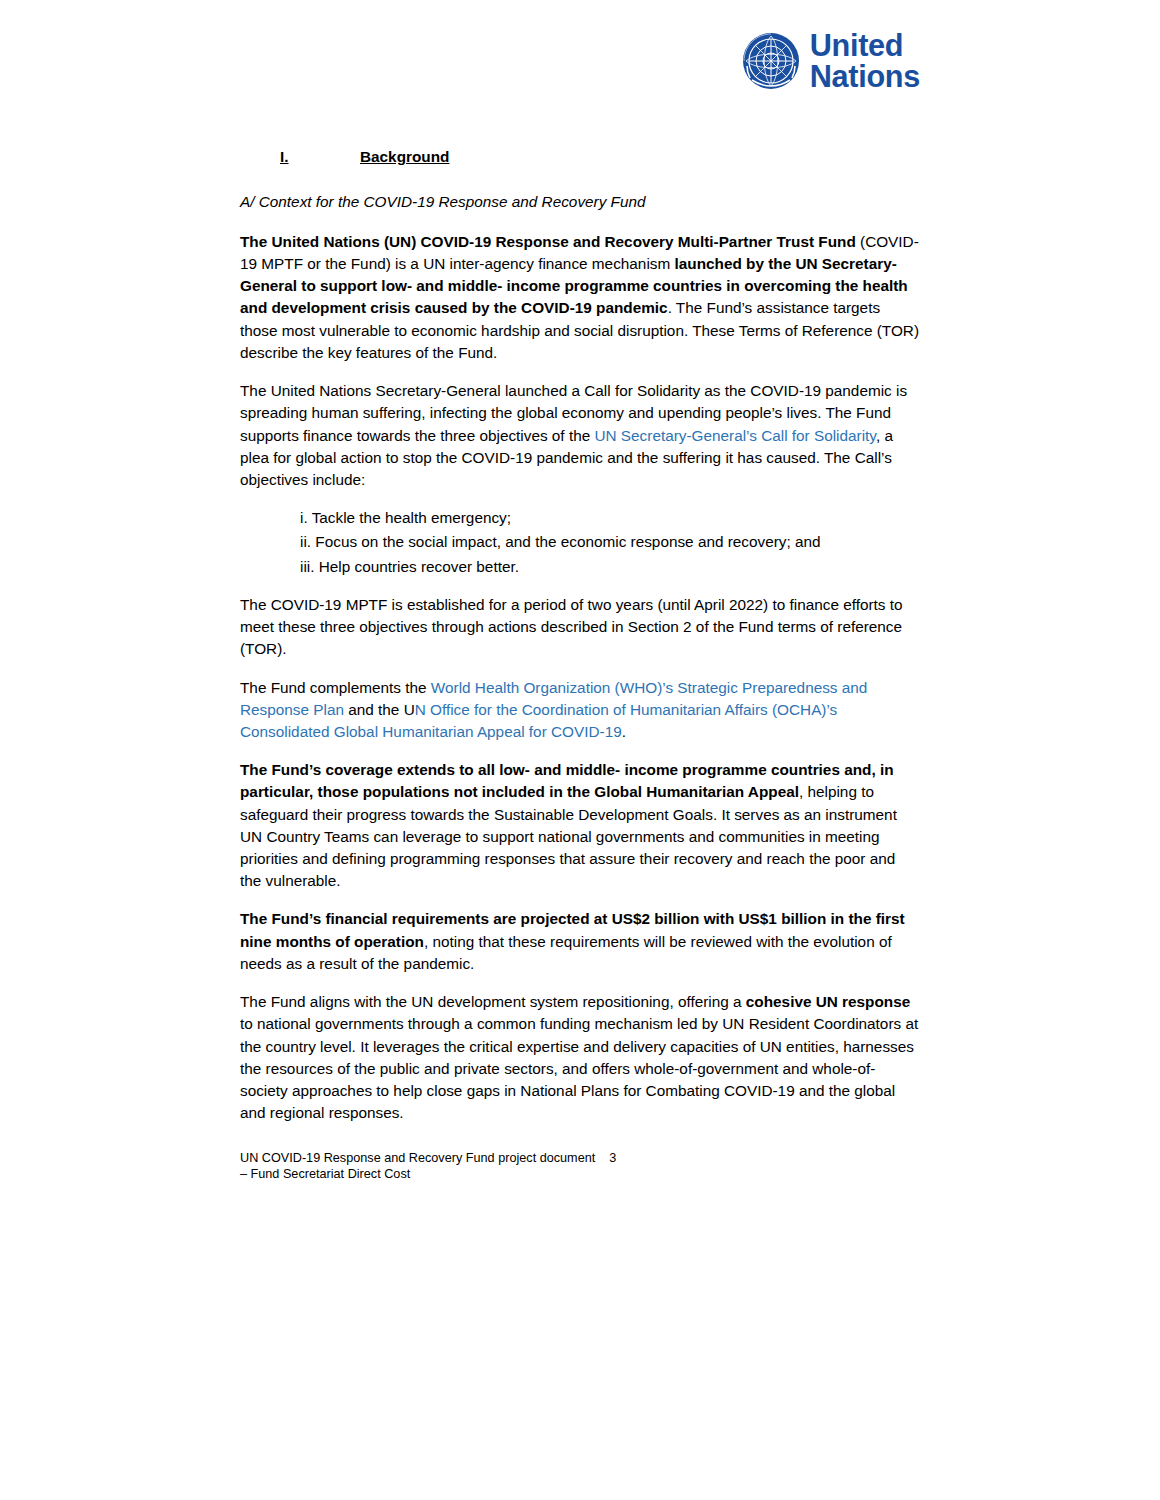United
Nations
I. Background
A/ Context for the COVID-19 Response and Recovery Fund
The United Nations (UN) COVID-19 Response and Recovery Multi-Partner Trust Fund (COVID-19 MPTF or the Fund) is a UN inter-agency finance mechanism launched by the UN Secretary-General to support low- and middle- income programme countries in overcoming the health and development crisis caused by the COVID-19 pandemic. The Fund’s assistance targets those most vulnerable to economic hardship and social disruption. These Terms of Reference (TOR) describe the key features of the Fund.
The United Nations Secretary-General launched a Call for Solidarity as the COVID-19 pandemic is spreading human suffering, infecting the global economy and upending people’s lives. The Fund supports finance towards the three objectives of the UN Secretary-General’s Call for Solidarity, a plea for global action to stop the COVID-19 pandemic and the suffering it has caused. The Call’s objectives include:
i. Tackle the health emergency;
ii. Focus on the social impact, and the economic response and recovery; and
iii. Help countries recover better.
The COVID-19 MPTF is established for a period of two years (until April 2022) to finance efforts to meet these three objectives through actions described in Section 2 of the Fund terms of reference (TOR).
The Fund complements the World Health Organization (WHO)’s Strategic Preparedness and Response Plan and the UN Office for the Coordination of Humanitarian Affairs (OCHA)’s Consolidated Global Humanitarian Appeal for COVID-19.
The Fund’s coverage extends to all low- and middle- income programme countries and, in particular, those populations not included in the Global Humanitarian Appeal, helping to safeguard their progress towards the Sustainable Development Goals. It serves as an instrument UN Country Teams can leverage to support national governments and communities in meeting priorities and defining programming responses that assure their recovery and reach the poor and the vulnerable.
The Fund’s financial requirements are projected at US$2 billion with US$1 billion in the first nine months of operation, noting that these requirements will be reviewed with the evolution of needs as a result of the pandemic.
The Fund aligns with the UN development system repositioning, offering a cohesive UN response to national governments through a common funding mechanism led by UN Resident Coordinators at the country level. It leverages the critical expertise and delivery capacities of UN entities, harnesses the resources of the public and private sectors, and offers whole-of-government and whole-of-society approaches to help close gaps in National Plans for Combating COVID-19 and the global and regional responses.
UN COVID-19 Response and Recovery Fund project document3 – Fund Secretariat Direct Cost